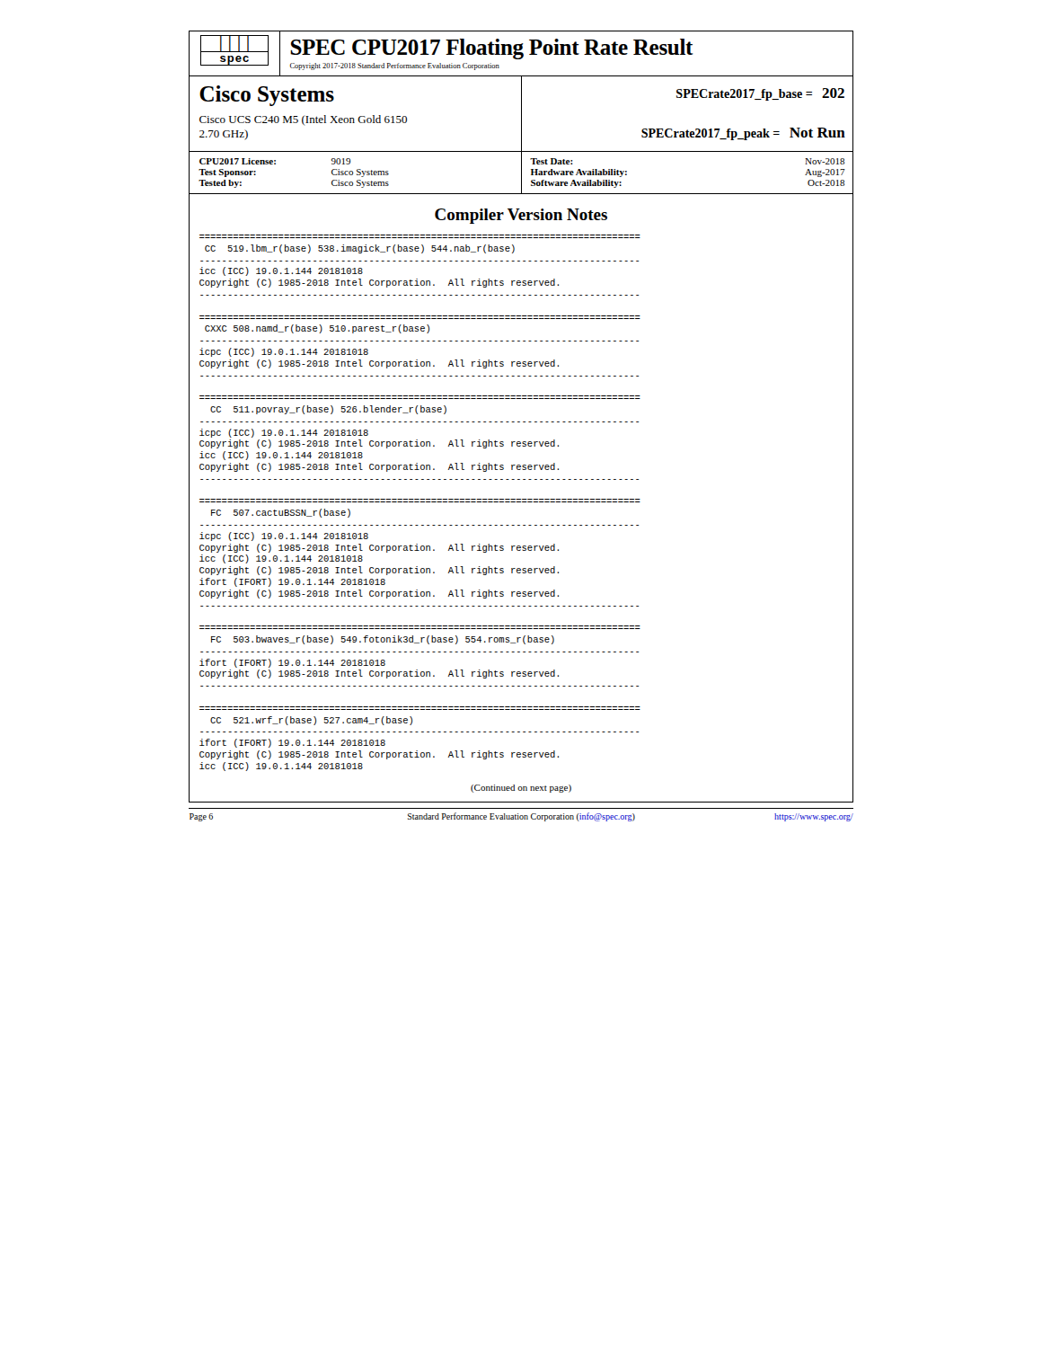││││
spec
SPEC CPU2017 Floating Point Rate Result
Copyright 2017-2018 Standard Performance Evaluation Corporation
Cisco Systems
Cisco UCS C240 M5 (Intel Xeon Gold 6150
2.70 GHz)
SPECrate2017_fp_base = 202
SPECrate2017_fp_peak = Not Run
CPU2017 License: 9019
Test Sponsor: Cisco Systems
Tested by: Cisco Systems
Test Date: Nov-2018
Hardware Availability: Aug-2017
Software Availability: Oct-2018
Compiler Version Notes
==============================================================================
 CC  519.lbm_r(base) 538.imagick_r(base) 544.nab_r(base)
------------------------------------------------------------------------------
icc (ICC) 19.0.1.144 20181018
Copyright (C) 1985-2018 Intel Corporation.  All rights reserved.
------------------------------------------------------------------------------

==============================================================================
 CXXC 508.namd_r(base) 510.parest_r(base)
------------------------------------------------------------------------------
icpc (ICC) 19.0.1.144 20181018
Copyright (C) 1985-2018 Intel Corporation.  All rights reserved.
------------------------------------------------------------------------------

==============================================================================
  CC  511.povray_r(base) 526.blender_r(base)
------------------------------------------------------------------------------
icpc (ICC) 19.0.1.144 20181018
Copyright (C) 1985-2018 Intel Corporation.  All rights reserved.
icc (ICC) 19.0.1.144 20181018
Copyright (C) 1985-2018 Intel Corporation.  All rights reserved.
------------------------------------------------------------------------------

==============================================================================
  FC  507.cactuBSSN_r(base)
------------------------------------------------------------------------------
icpc (ICC) 19.0.1.144 20181018
Copyright (C) 1985-2018 Intel Corporation.  All rights reserved.
icc (ICC) 19.0.1.144 20181018
Copyright (C) 1985-2018 Intel Corporation.  All rights reserved.
ifort (IFORT) 19.0.1.144 20181018
Copyright (C) 1985-2018 Intel Corporation.  All rights reserved.
------------------------------------------------------------------------------

==============================================================================
  FC  503.bwaves_r(base) 549.fotonik3d_r(base) 554.roms_r(base)
------------------------------------------------------------------------------
ifort (IFORT) 19.0.1.144 20181018
Copyright (C) 1985-2018 Intel Corporation.  All rights reserved.
------------------------------------------------------------------------------

==============================================================================
  CC  521.wrf_r(base) 527.cam4_r(base)
------------------------------------------------------------------------------
ifort (IFORT) 19.0.1.144 20181018
Copyright (C) 1985-2018 Intel Corporation.  All rights reserved.
icc (ICC) 19.0.1.144 20181018
(Continued on next page)
Page 6
Standard Performance Evaluation Corporation (info@spec.org)
https://www.spec.org/